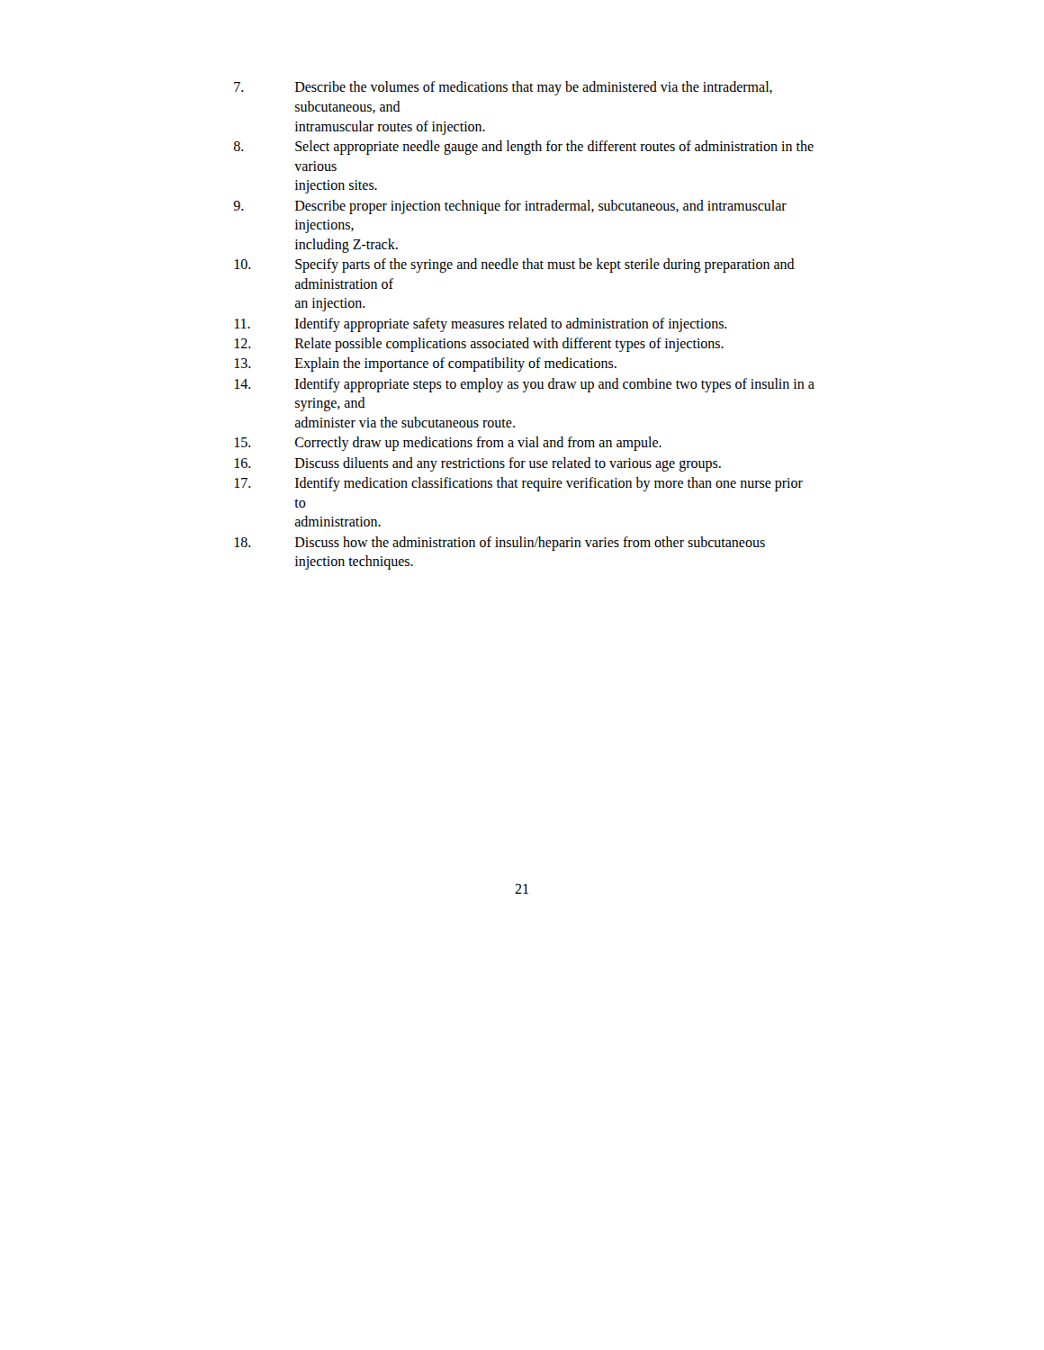7. Describe the volumes of medications that may be administered via the intradermal, subcutaneous, and intramuscular routes of injection.
8. Select appropriate needle gauge and length for the different routes of administration in the various injection sites.
9. Describe proper injection technique for intradermal, subcutaneous, and intramuscular injections, including Z-track.
10. Specify parts of the syringe and needle that must be kept sterile during preparation and administration of an injection.
11. Identify appropriate safety measures related to administration of injections.
12. Relate possible complications associated with different types of injections.
13. Explain the importance of compatibility of medications.
14. Identify appropriate steps to employ as you draw up and combine two types of insulin in a syringe, and administer via the subcutaneous route.
15. Correctly draw up medications from a vial and from an ampule.
16. Discuss diluents and any restrictions for use related to various age groups.
17. Identify medication classifications that require verification by more than one nurse prior to administration.
18. Discuss how the administration of insulin/heparin varies from other subcutaneous injection techniques.
21